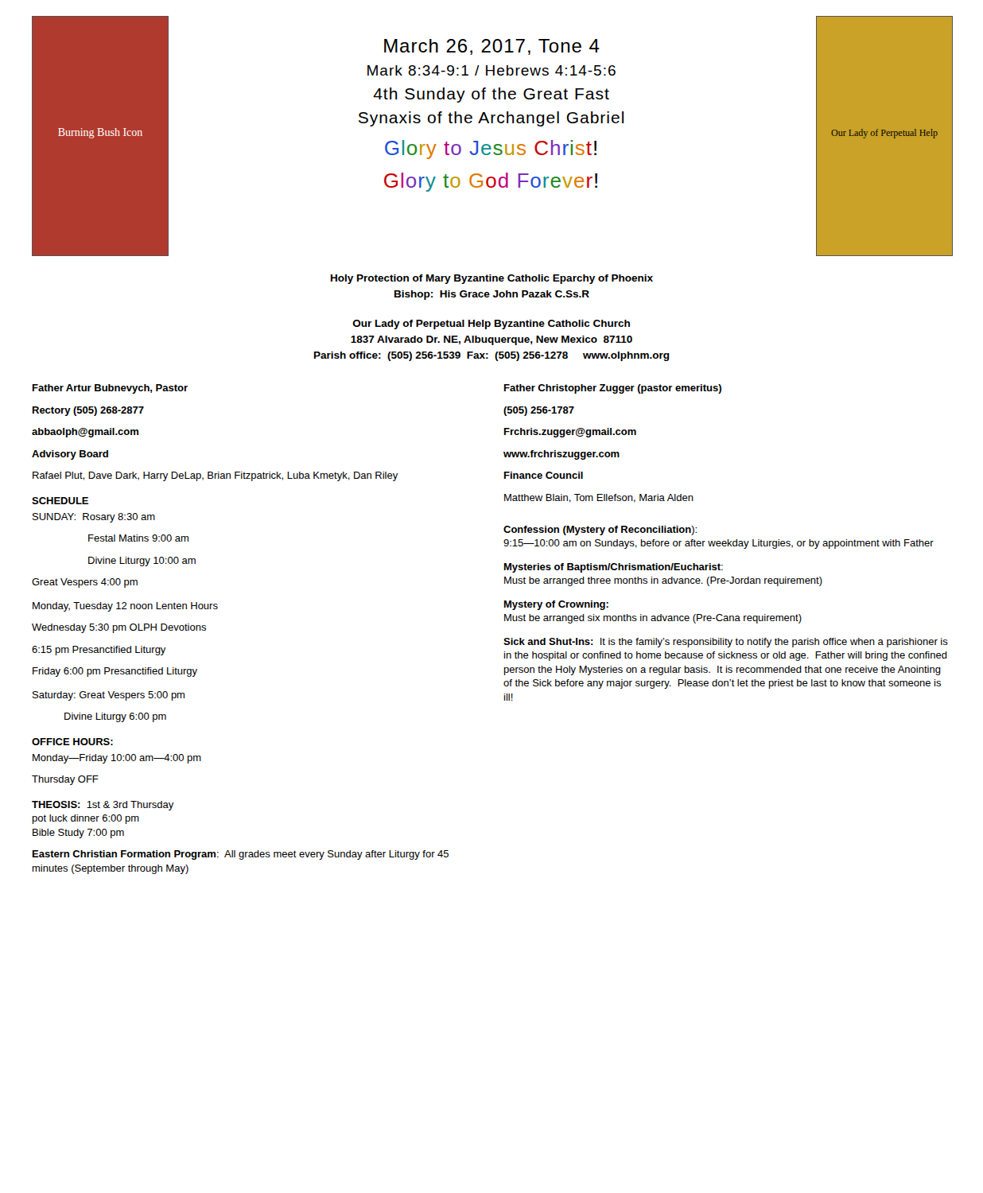March 26, 2017, Tone 4
Mark 8:34-9:1 / Hebrews 4:14-5:6
4th Sunday of the Great Fast
Synaxis of the Archangel Gabriel
Glory to Jesus Christ!
Glory to God Forever!
Holy Protection of Mary Byzantine Catholic Eparchy of Phoenix
Bishop: His Grace John Pazak C.Ss.R
Our Lady of Perpetual Help Byzantine Catholic Church
1837 Alvarado Dr. NE, Albuquerque, New Mexico 87110
Parish office: (505) 256-1539 Fax: (505) 256-1278 www.olphnm.org
Father Artur Bubnevych, Pastor
Rectory (505) 268-2877
abbaolph@gmail.com
Advisory Board
Rafael Plut, Dave Dark, Harry DeLap, Brian Fitzpatrick, Luba Kmetyk, Dan Riley
SCHEDULE
SUNDAY: Rosary 8:30 am
Festal Matins 9:00 am
Divine Liturgy 10:00 am
Great Vespers 4:00 pm
Monday, Tuesday 12 noon Lenten Hours
Wednesday 5:30 pm OLPH Devotions
6:15 pm Presanctified Liturgy
Friday 6:00 pm Presanctified Liturgy
Saturday: Great Vespers 5:00 pm
Divine Liturgy 6:00 pm
OFFICE HOURS:
Monday—Friday 10:00 am—4:00 pm
Thursday OFF
THEOSIS: 1st & 3rd Thursday
pot luck dinner 6:00 pm
Bible Study 7:00 pm
Eastern Christian Formation Program: All grades meet every Sunday after Liturgy for 45 minutes (September through May)
Father Christopher Zugger (pastor emeritus)
(505) 256-1787
Frchris.zugger@gmail.com
www.frchriszugger.com
Finance Council
Matthew Blain, Tom Ellefson, Maria Alden
Confession (Mystery of Reconciliation):
9:15—10:00 am on Sundays, before or after weekday Liturgies, or by appointment with Father
Mysteries of Baptism/Chrismation/Eucharist:
Must be arranged three months in advance. (Pre-Jordan requirement)
Mystery of Crowning:
Must be arranged six months in advance (Pre-Cana requirement)
Sick and Shut-Ins: It is the family’s responsibility to notify the parish office when a parishioner is in the hospital or confined to home because of sickness or old age. Father will bring the confined person the Holy Mysteries on a regular basis. It is recommended that one receive the Anointing of the Sick before any major surgery. Please don’t let the priest be last to know that someone is ill!